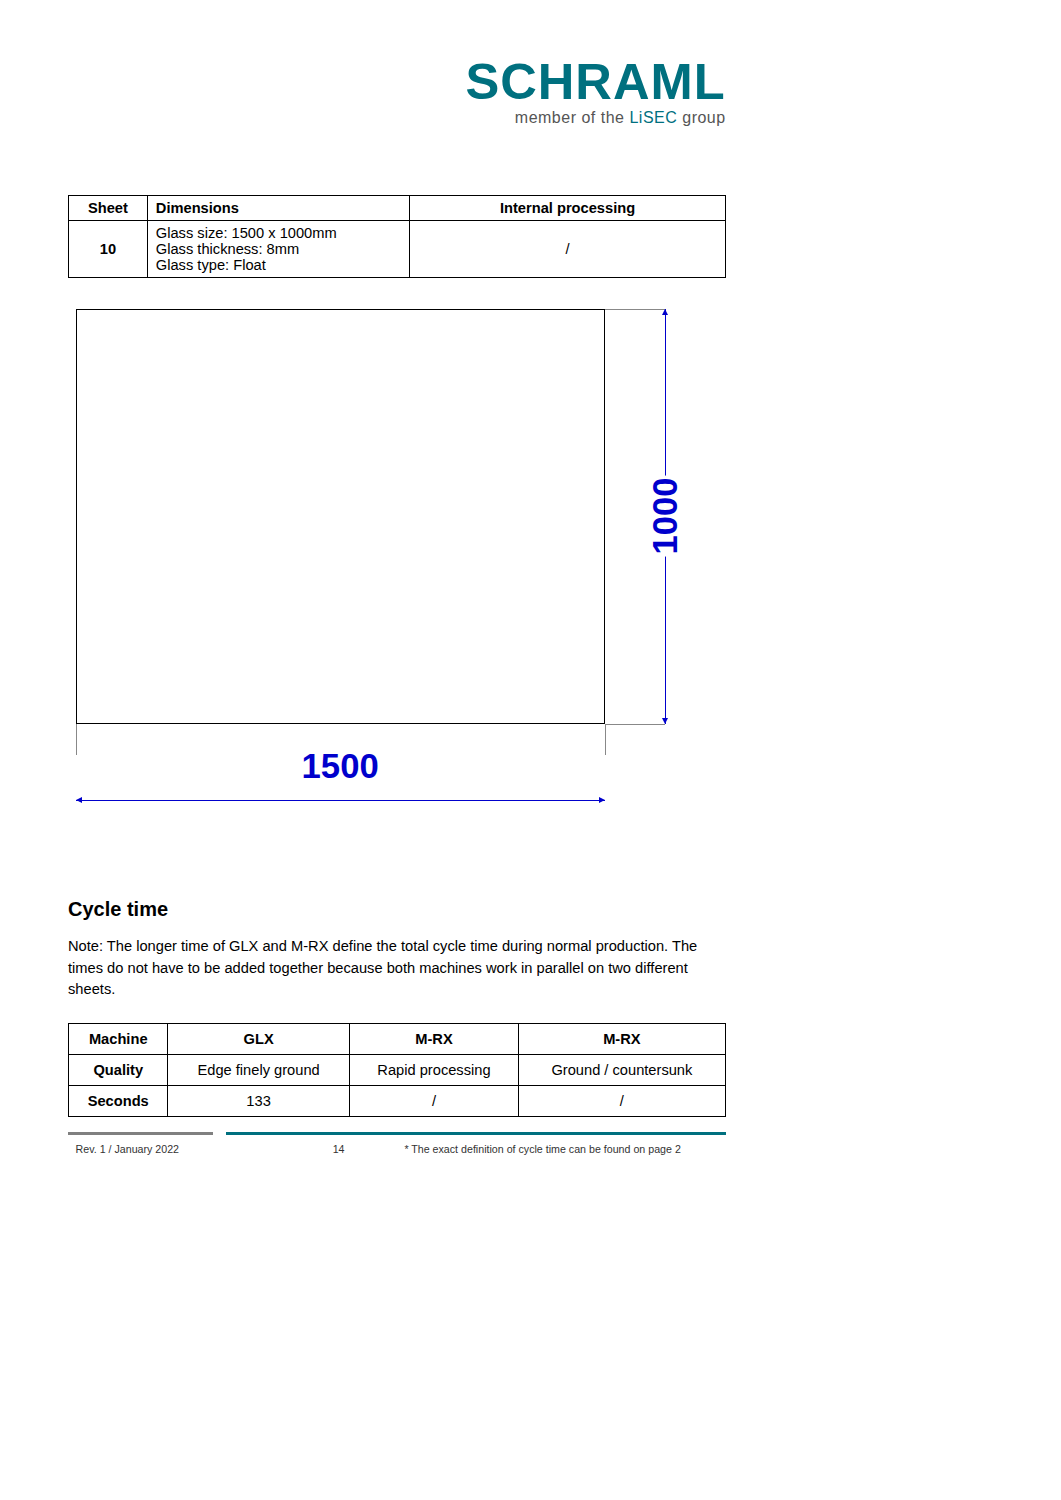SCHRAML
member of the LiSEC group
| Sheet | Dimensions | Internal processing |
| --- | --- | --- |
| 10 | Glass size: 1500 x 1000mm Glass thickness: 8mm Glass type: Float | / |
1000
1500
Cycle time
Note: The longer time of GLX and M-RX define the total cycle time during normal production. The times do not have to be added together because both machines work in parallel on two different sheets.
| Machine | GLX | M-RX | M-RX |
| --- | --- | --- | --- |
| Quality | Edge finely ground | Rapid processing | Ground / countersunk |
| Seconds | 133 | / | / |
Rev. 1 / January 2022
14
* The exact definition of cycle time can be found on page 2